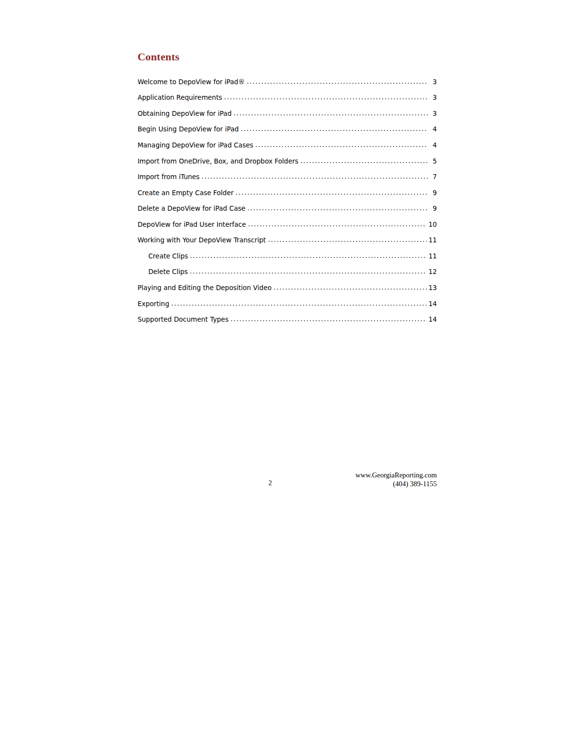Contents
Welcome to DepoView for iPad® ................................................................................. 3
Application Requirements ....................................................................................... 3
Obtaining DepoView for iPad ................................................................................... 3
Begin Using DepoView for iPad ................................................................................. 4
Managing DepoView for iPad Cases ............................................................................. 4
Import from OneDrive, Box, and Dropbox Folders ......................................................... 5
Import from iTunes ................................................................................................. 7
Create an Empty Case Folder ................................................................................... 9
Delete a DepoView for iPad Case .............................................................................. 9
DepoView for iPad User Interface ............................................................................. 10
Working with Your DepoView Transcript ..................................................................... 11
Create Clips ....................................................................................................... 11
Delete Clips ....................................................................................................... 12
Playing and Editing the Deposition Video .................................................................... 13
Exporting ................................................................................................................. 14
Supported Document Types .................................................................................... 14
2
www.GeorgiaReporting.com
(404) 389-1155